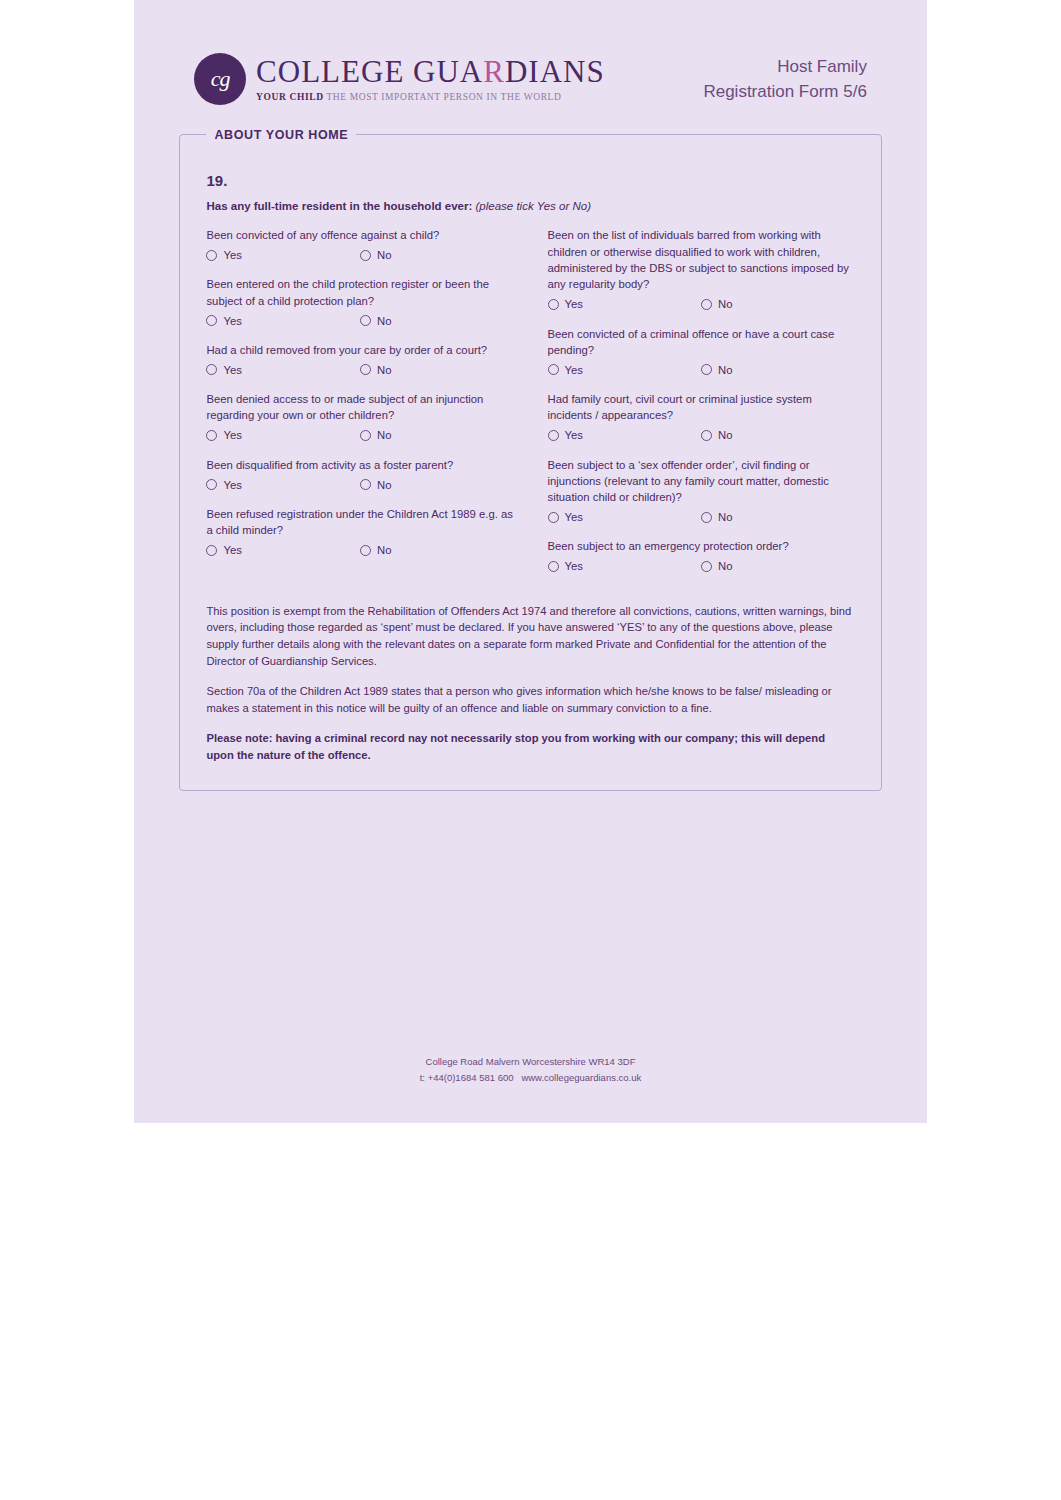cg
COLLEGE GUA RDIANS
YOUR CHILD THE MOST IMPORTANT PERSON IN THE WORLD
Host Family
Registration Form 5/6
ABOUT YOUR HOME
19.
Has any full-time resident in the household ever: (please tick Yes or No)
Been convicted of any offence against a child?
Yes No
Been entered on the child protection register or been the subject of a child protection plan?
Yes No
Had a child removed from your care by order of a court?
Yes No
Been denied access to or made subject of an injunction regarding your own or other children?
Yes No
Been disqualified from activity as a foster parent?
Yes No
Been refused registration under the Children Act 1989 e.g. as a child minder?
Yes No
Been on the list of individuals barred from working with children or otherwise disqualified to work with children, administered by the DBS or subject to sanctions imposed by any regularity body?
Yes No
Been convicted of a criminal offence or have a court case pending?
Yes No
Had family court, civil court or criminal justice system incidents / appearances?
Yes No
Been subject to a ‘sex offender order’, civil finding or injunctions (relevant to any family court matter, domestic situation child or children)?
Yes No
Been subject to an emergency protection order?
Yes No
This position is exempt from the Rehabilitation of Offenders Act 1974 and therefore all convictions, cautions, written warnings, bind overs, including those regarded as ‘spent’ must be declared. If you have answered ‘YES’ to any of the questions above, please supply further details along with the relevant dates on a separate form marked Private and Confidential for the attention of the Director of Guardianship Services.
Section 70a of the Children Act 1989 states that a person who gives information which he/she knows to be false/ misleading or makes a statement in this notice will be guilty of an offence and liable on summary conviction to a fine.
Please note: having a criminal record nay not necessarily stop you from working with our company; this will depend upon the nature of the offence.
College Road Malvern Worcestershire WR14 3DF
t: +44(0)1684 581 600 www.collegeguardians.co.uk